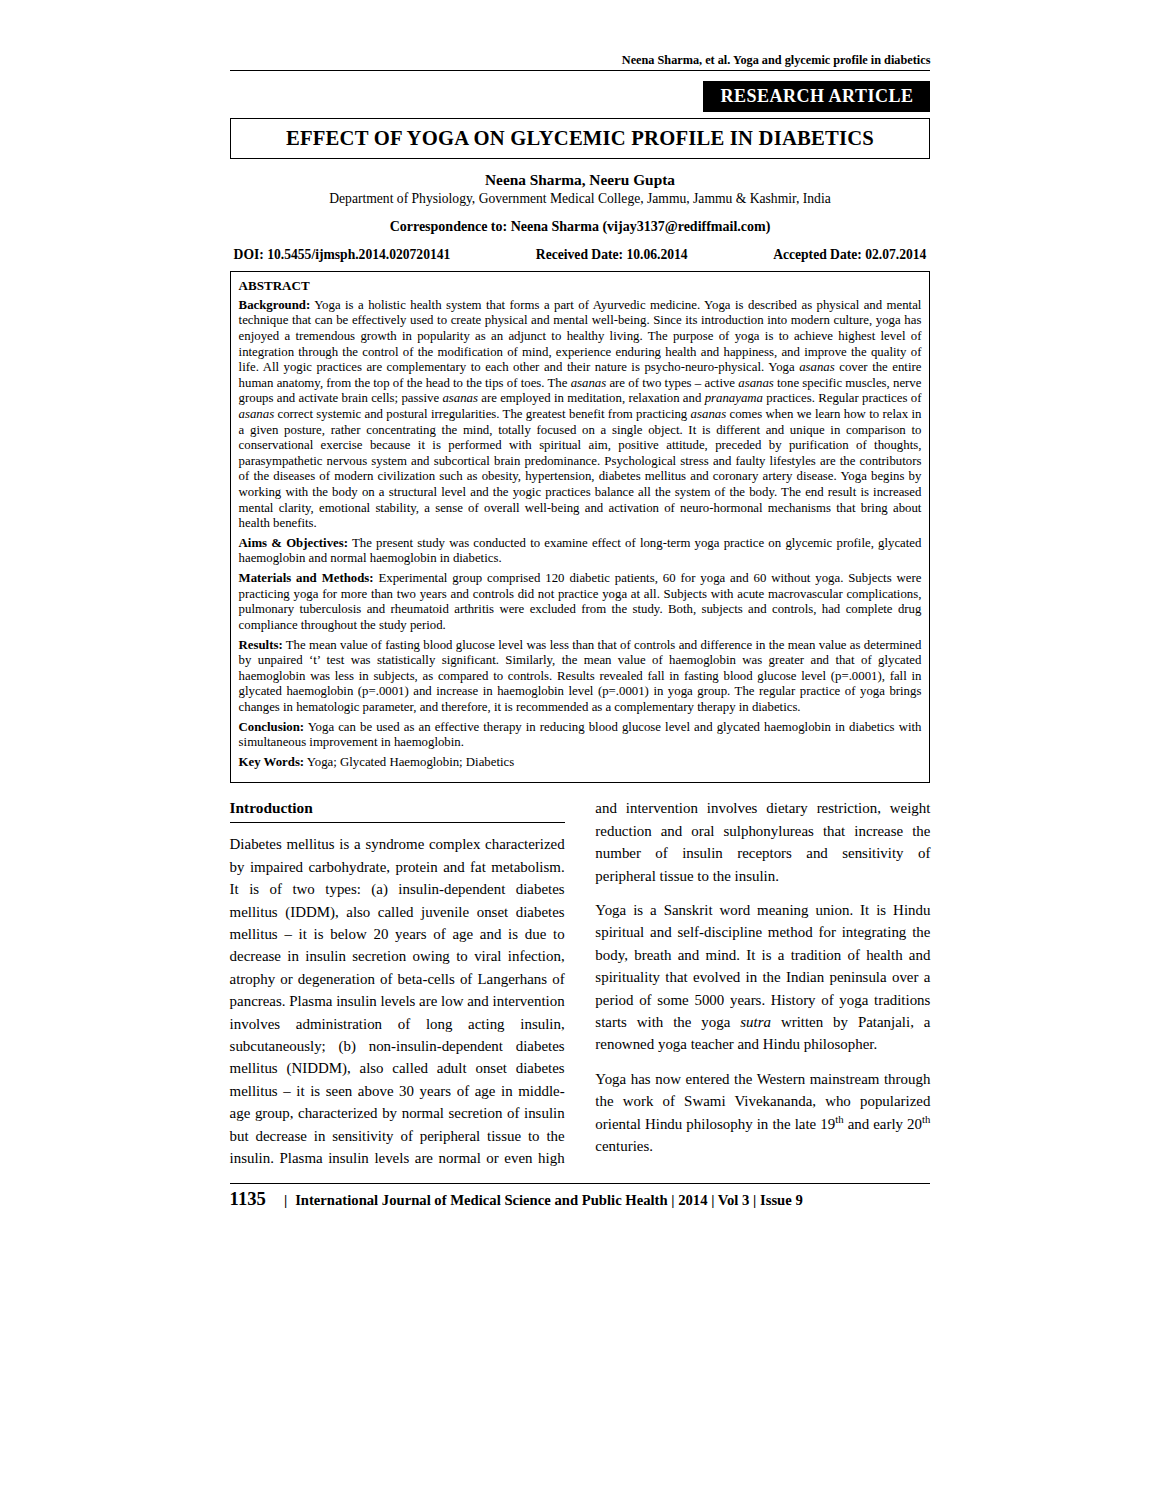Neena Sharma, et al. Yoga and glycemic profile in diabetics
RESEARCH ARTICLE
EFFECT OF YOGA ON GLYCEMIC PROFILE IN DIABETICS
Neena Sharma, Neeru Gupta
Department of Physiology, Government Medical College, Jammu, Jammu & Kashmir, India
Correspondence to: Neena Sharma (vijay3137@rediffmail.com)
DOI: 10.5455/ijmsph.2014.020720141 Received Date: 10.06.2014 Accepted Date: 02.07.2014
ABSTRACT
Background: Yoga is a holistic health system that forms a part of Ayurvedic medicine. Yoga is described as physical and mental technique that can be effectively used to create physical and mental well-being. Since its introduction into modern culture, yoga has enjoyed a tremendous growth in popularity as an adjunct to healthy living. The purpose of yoga is to achieve highest level of integration through the control of the modification of mind, experience enduring health and happiness, and improve the quality of life. All yogic practices are complementary to each other and their nature is psycho-neuro-physical. Yoga asanas cover the entire human anatomy, from the top of the head to the tips of toes. The asanas are of two types – active asanas tone specific muscles, nerve groups and activate brain cells; passive asanas are employed in meditation, relaxation and pranayama practices. Regular practices of asanas correct systemic and postural irregularities. The greatest benefit from practicing asanas comes when we learn how to relax in a given posture, rather concentrating the mind, totally focused on a single object. It is different and unique in comparison to conservational exercise because it is performed with spiritual aim, positive attitude, preceded by purification of thoughts, parasympathetic nervous system and subcortical brain predominance. Psychological stress and faulty lifestyles are the contributors of the diseases of modern civilization such as obesity, hypertension, diabetes mellitus and coronary artery disease. Yoga begins by working with the body on a structural level and the yogic practices balance all the system of the body. The end result is increased mental clarity, emotional stability, a sense of overall well-being and activation of neuro-hormonal mechanisms that bring about health benefits.
Aims & Objectives: The present study was conducted to examine effect of long-term yoga practice on glycemic profile, glycated haemoglobin and normal haemoglobin in diabetics.
Materials and Methods: Experimental group comprised 120 diabetic patients, 60 for yoga and 60 without yoga. Subjects were practicing yoga for more than two years and controls did not practice yoga at all. Subjects with acute macrovascular complications, pulmonary tuberculosis and rheumatoid arthritis were excluded from the study. Both, subjects and controls, had complete drug compliance throughout the study period.
Results: The mean value of fasting blood glucose level was less than that of controls and difference in the mean value as determined by unpaired ‘t’ test was statistically significant. Similarly, the mean value of haemoglobin was greater and that of glycated haemoglobin was less in subjects, as compared to controls. Results revealed fall in fasting blood glucose level (p=.0001), fall in glycated haemoglobin (p=.0001) and increase in haemoglobin level (p=.0001) in yoga group. The regular practice of yoga brings changes in hematologic parameter, and therefore, it is recommended as a complementary therapy in diabetics.
Conclusion: Yoga can be used as an effective therapy in reducing blood glucose level and glycated haemoglobin in diabetics with simultaneous improvement in haemoglobin.
Key Words: Yoga; Glycated Haemoglobin; Diabetics
Introduction
Diabetes mellitus is a syndrome complex characterized by impaired carbohydrate, protein and fat metabolism. It is of two types: (a) insulin-dependent diabetes mellitus (IDDM), also called juvenile onset diabetes mellitus – it is below 20 years of age and is due to decrease in insulin secretion owing to viral infection, atrophy or degeneration of beta-cells of Langerhans of pancreas. Plasma insulin levels are low and intervention involves administration of long acting insulin, subcutaneously; (b) non-insulin-dependent diabetes mellitus (NIDDM), also called adult onset diabetes mellitus – it is seen above 30 years of age in middle-age group, characterized by normal secretion of insulin but decrease in sensitivity of peripheral tissue to the insulin. Plasma insulin levels are normal or even high and intervention involves dietary restriction, weight reduction and oral sulphonylureas that increase the number of insulin receptors and sensitivity of peripheral tissue to the insulin.
Yoga is a Sanskrit word meaning union. It is Hindu spiritual and self-discipline method for integrating the body, breath and mind. It is a tradition of health and spirituality that evolved in the Indian peninsula over a period of some 5000 years. History of yoga traditions starts with the yoga sutra written by Patanjali, a renowned yoga teacher and Hindu philosopher.
Yoga has now entered the Western mainstream through the work of Swami Vivekananda, who popularized oriental Hindu philosophy in the late 19th and early 20th centuries.
1135 | International Journal of Medical Science and Public Health | 2014 | Vol 3 | Issue 9